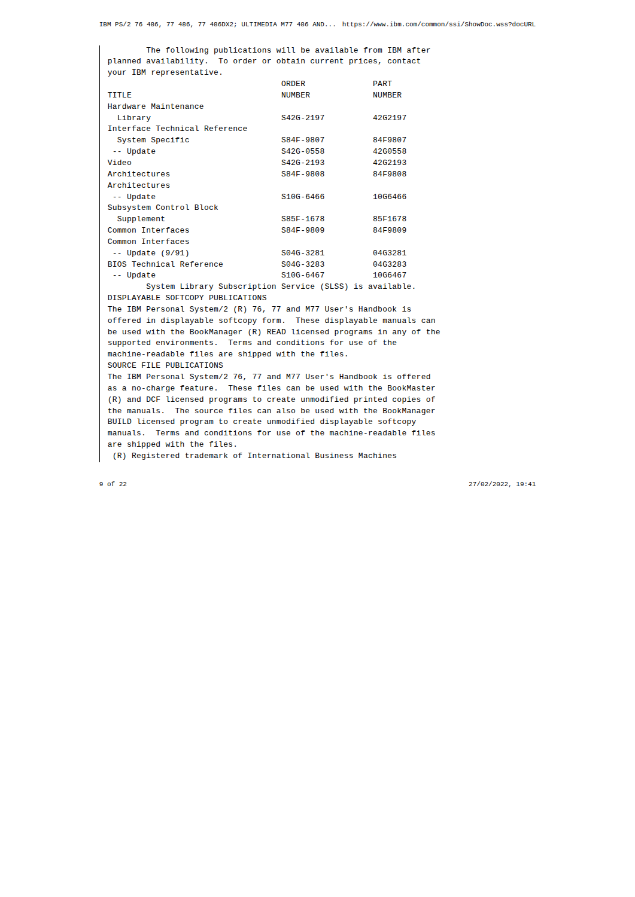IBM PS/2 76 486, 77 486, 77 486DX2; ULTIMEDIA M77 486 AND...
https://www.ibm.com/common/ssi/ShowDoc.wss?docURL=/common/s...
        The following publications will be available from IBM after
planned availability.  To order or obtain current prices, contact
your IBM representative.
                                    ORDER              PART
TITLE                               NUMBER             NUMBER
Hardware Maintenance
  Library                           S42G-2197          42G2197
Interface Technical Reference
  System Specific                   S84F-9807          84F9807
 -- Update                          S42G-0558          42G0558
Video                               S42G-2193          42G2193
Architectures                       S84F-9808          84F9808
Architectures
 -- Update                          S10G-6466          10G6466
Subsystem Control Block
  Supplement                        S85F-1678          85F1678
Common Interfaces                   S84F-9809          84F9809
Common Interfaces
 -- Update (9/91)                   S04G-3281          04G3281
BIOS Technical Reference            S04G-3283          04G3283
 -- Update                          S10G-6467          10G6467
        System Library Subscription Service (SLSS) is available.
DISPLAYABLE SOFTCOPY PUBLICATIONS
The IBM Personal System/2 (R) 76, 77 and M77 User's Handbook is
offered in displayable softcopy form.  These displayable manuals can
be used with the BookManager (R) READ licensed programs in any of the
supported environments.  Terms and conditions for use of the
machine-readable files are shipped with the files.
SOURCE FILE PUBLICATIONS
The IBM Personal System/2 76, 77 and M77 User's Handbook is offered
as a no-charge feature.  These files can be used with the BookMaster
(R) and DCF licensed programs to create unmodified printed copies of
the manuals.  The source files can also be used with the BookManager
BUILD licensed program to create unmodified displayable softcopy
manuals.  Terms and conditions for use of the machine-readable files
are shipped with the files.
 (R) Registered trademark of International Business Machines
9 of 22
27/02/2022, 19:41